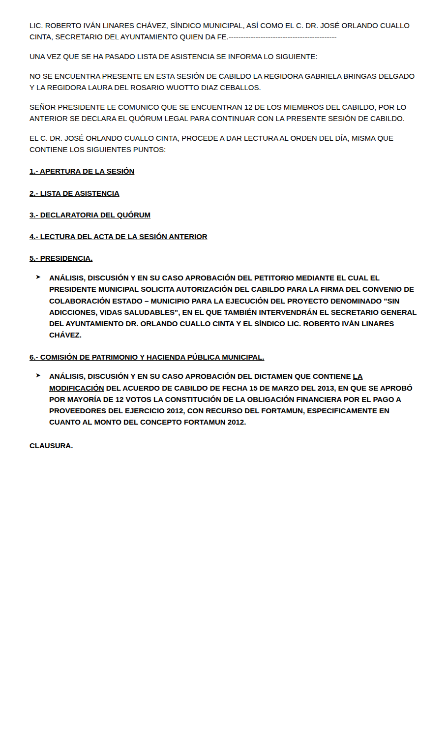LIC. ROBERTO IVÁN LINARES CHÁVEZ, SÍNDICO MUNICIPAL, ASÍ COMO EL C. DR. JOSÉ ORLANDO CUALLO CINTA, SECRETARIO DEL AYUNTAMIENTO QUIEN DA FE.--------------------------------------------
UNA VEZ QUE SE HA PASADO LISTA DE ASISTENCIA SE INFORMA LO SIGUIENTE:
NO SE ENCUENTRA PRESENTE EN ESTA SESIÓN DE CABILDO LA REGIDORA GABRIELA BRINGAS DELGADO Y LA REGIDORA LAURA DEL ROSARIO WUOTTO DIAZ CEBALLOS.
SEÑOR PRESIDENTE LE COMUNICO QUE SE ENCUENTRAN 12 DE LOS MIEMBROS DEL CABILDO, POR LO ANTERIOR SE DECLARA EL QUÓRUM LEGAL PARA CONTINUAR CON LA PRESENTE SESIÓN DE CABILDO.
EL C. DR. JOSÉ ORLANDO CUALLO CINTA, PROCEDE A DAR LECTURA AL ORDEN DEL DÍA, MISMA QUE CONTIENE LOS SIGUIENTES PUNTOS:
1.- APERTURA DE LA SESIÓN
2.- LISTA DE ASISTENCIA
3.- DECLARATORIA DEL QUÓRUM
4.- LECTURA DEL ACTA DE LA SESIÓN ANTERIOR
5.- PRESIDENCIA.
ANÁLISIS, DISCUSIÓN Y EN SU CASO APROBACIÓN DEL PETITORIO MEDIANTE EL CUAL EL PRESIDENTE MUNICIPAL SOLICITA AUTORIZACIÓN DEL CABILDO PARA LA FIRMA DEL CONVENIO DE COLABORACIÓN ESTADO – MUNICIPIO PARA LA EJECUCIÓN DEL PROYECTO DENOMINADO "SIN ADICCIONES, VIDAS SALUDABLES", EN EL QUE TAMBIÉN INTERVENDRÁN EL SECRETARIO GENERAL DEL AYUNTAMIENTO DR. ORLANDO CUALLO CINTA Y EL SÍNDICO LIC. ROBERTO IVÁN LINARES CHÁVEZ.
6.- COMISIÓN DE PATRIMONIO Y HACIENDA PÚBLICA MUNICIPAL.
ANÁLISIS, DISCUSIÓN Y EN SU CASO APROBACIÓN DEL DICTAMEN QUE CONTIENE LA MODIFICACIÓN DEL ACUERDO DE CABILDO DE FECHA 15 DE MARZO DEL 2013, EN QUE SE APROBÓ POR MAYORÍA DE 12 VOTOS LA CONSTITUCIÓN DE LA OBLIGACIÓN FINANCIERA POR EL PAGO A PROVEEDORES DEL EJERCICIO 2012, CON RECURSO DEL FORTAMUN, ESPECIFICAMENTE EN CUANTO AL MONTO DEL CONCEPTO FORTAMUN 2012.
CLAUSURA.